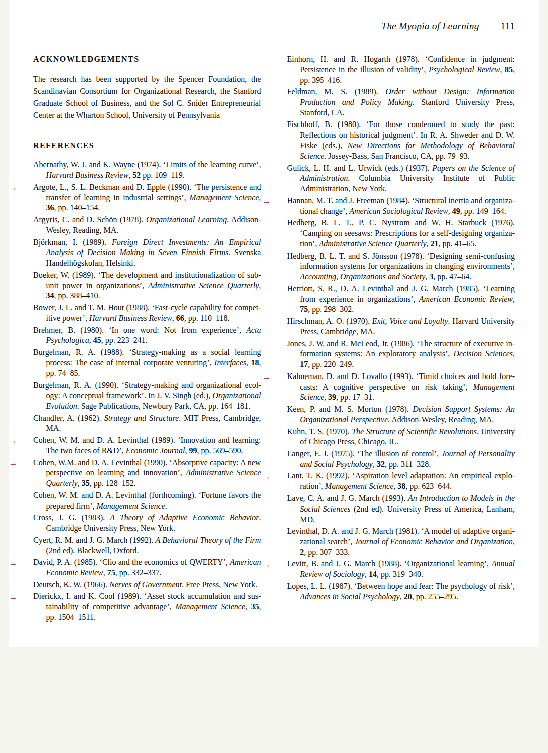The Myopia of Learning 111
Acknowledgements
The research has been supported by the Spencer Foundation, the Scandinavian Consortium for Organizational Research, the Stanford Graduate School of Business, and the Sol C. Snider Entrepreneurial Center at the Wharton School, University of Pennsylvania
References
Abernathy, W. J. and K. Wayne (1974). ‘Limits of the learning curve’, Harvard Business Review, 52 pp. 109–119.
Argote, L., S. L. Beckman and D. Epple (1990). ‘The persistence and transfer of learning in industrial settings’, Management Science, 36, pp. 140–154.
Argyris, C. and D. Schön (1978). Organizational Learning. Addison-Wesley, Reading, MA.
Björkman, I. (1989). Foreign Direct Investments: An Empirical Analysis of Decision Making in Seven Finnish Firms. Svenska Handelhögskolan, Helsinki.
Boeker, W. (1989). ‘The development and institutionalization of subunit power in organizations’, Administrative Science Quarterly, 34, pp. 388–410.
Bower, J. L. and T. M. Hout (1988). ‘Fast-cycle capability for competitive power’, Harvard Business Review, 66, pp. 110–118.
Brehmer, B. (1980). ‘In one word: Not from experience’, Acta Psychologica, 45, pp. 223–241.
Burgelman, R. A. (1988). ‘Strategy-making as a social learning process: The case of internal corporate venturing’, Interfaces, 18, pp. 74–85.
Burgelman, R. A. (1990). ‘Strategy-making and organizational ecology: A conceptual framework’. In J. V. Singh (ed.), Organizational Evolution. Sage Publications, Newbury Park, CA, pp. 164–181.
Chandler, A. (1962). Strategy and Structure. MIT Press, Cambridge, MA.
Cohen, W. M. and D. A. Levinthal (1989). ‘Innovation and learning: The two faces of R&D’, Economic Journal, 99, pp. 569–590.
Cohen, W.M. and D. A. Levinthal (1990). ‘Absorptive capacity: A new perspective on learning and innovation’, Administrative Science Quarterly, 35, pp. 128–152.
Cohen, W. M. and D. A. Levinthal (forthcoming). ‘Fortune favors the prepared firm’, Management Science.
Cross, J. G. (1983). A Theory of Adaptive Economic Behavior. Cambridge University Press, New York.
Cyert, R. M. and J. G. March (1992). A Behavioral Theory of the Firm (2nd ed). Blackwell, Oxford.
David, P. A. (1985). ‘Clio and the economics of QWERTY’, American Economic Review, 75, pp. 332–337.
Deutsch, K. W. (1966). Nerves of Government. Free Press, New York.
Dierickx, I. and K. Cool (1989). ‘Asset stock accumulation and sustainability of competitive advantage’, Management Science, 35, pp. 1504–1511.
Einhorn, H. and R. Hogarth (1978). ‘Confidence in judgment: Persistence in the illusion of validity’, Psychological Review, 85, pp. 395–416.
Feldman, M. S. (1989). Order without Design: Information Production and Policy Making. Stanford University Press, Stanford, CA.
Fischhoff, B. (1980). ‘For those condemned to study the past: Reflections on historical judgment’. In R. A. Shweder and D. W. Fiske (eds.), New Directions for Methodology of Behavioral Science. Jossey-Bass, San Francisco, CA, pp. 79–93.
Gulick, L. H. and L. Urwick (eds.) (1937). Papers on the Science of Administration. Columbia University Institute of Public Administration, New York.
Hannan, M. T. and J. Freeman (1984). ‘Structural inertia and organizational change’, American Sociological Review, 49, pp. 149–164.
Hedberg, B. L. T., P. C. Nystrom and W. H. Starbuck (1976). ‘Camping on seesaws: Prescriptions for a self-designing organization’, Administrative Science Quarterly, 21, pp. 41–65.
Hedberg, B. L. T. and S. Jönsson (1978). ‘Designing semi-confusing information systems for organizations in changing environments’, Accounting, Organizations and Society, 3, pp. 47–64.
Herriott, S. R., D. A. Levinthal and J. G. March (1985). ‘Learning from experience in organizations’, American Economic Review, 75, pp. 298–302.
Hirschman, A. O. (1970). Exit, Voice and Loyalty. Harvard University Press, Cambridge, MA.
Jones, J. W. and R. McLeod, Jr. (1986). ‘The structure of executive information systems: An exploratory analysis’, Decision Sciences, 17, pp. 220–249.
Kahneman, D. and D. Lovallo (1993). ‘Timid choices and bold forecasts: A cognitive perspective on risk taking’, Management Science, 39, pp. 17–31.
Keen, P. and M. S. Morton (1978). Decision Support Systems: An Organizational Perspective. Addison-Wesley, Reading, MA.
Kuhn, T. S. (1970). The Structure of Scientific Revolutions. University of Chicago Press, Chicago, IL.
Langer, E. J. (1975). ‘The illusion of control’, Journal of Personality and Social Psychology, 32, pp. 311–328.
Lant, T. K. (1992). ‘Aspiration level adaptation: An empirical exploration’, Management Science, 38, pp. 623–644.
Lave, C. A. and J. G. March (1993). An Introduction to Models in the Social Sciences (2nd ed). University Press of America, Lanham, MD.
Levinthal, D. A. and J. G. March (1981). ‘A model of adaptive organizational search’, Journal of Economic Behavior and Organization, 2, pp. 307–333.
Levitt, B. and J. G. March (1988). ‘Organizational learning’, Annual Review of Sociology, 14, pp. 319–340.
Lopes, L. L. (1987). ‘Between hope and fear: The psychology of risk’, Advances in Social Psychology, 20, pp. 255–295.